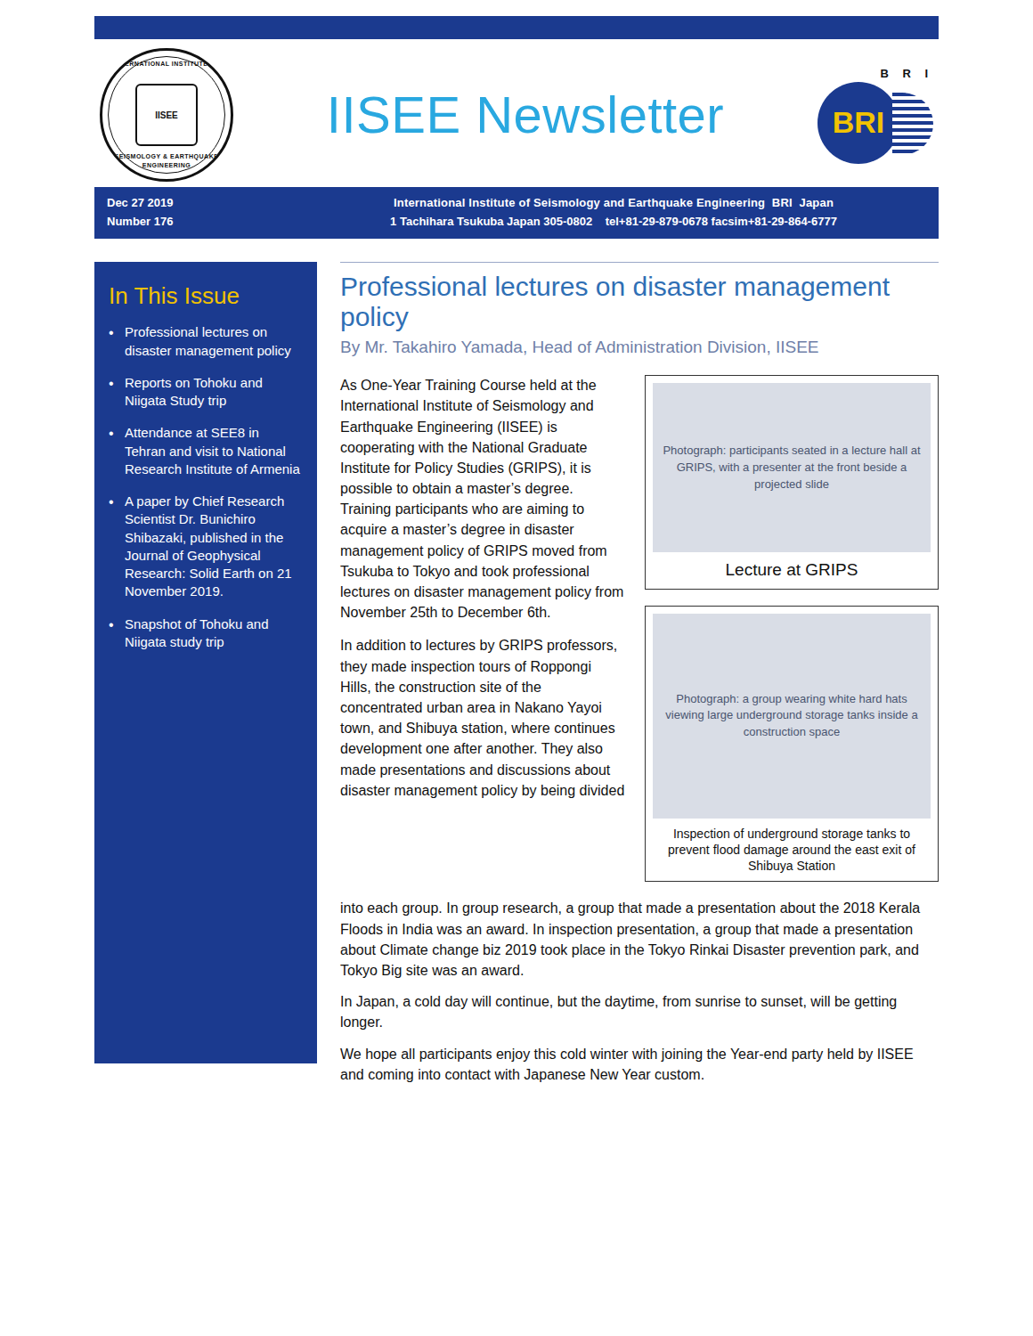International Institute of
Seismology & Earthquake Engineering
IISEE
IISEE Newsletter
B R I
BRI
Dec 27 2019
Number 176
International Institute of Seismology and Earthquake Engineering BRI Japan
1 Tachihara Tsukuba Japan 305-0802 tel+81-29-879-0678 facsim+81-29-864-6777
In This Issue
Professional lectures on disaster management policy
Reports on Tohoku and Niigata Study trip
Attendance at SEE8 in Tehran and visit to National Research Institute of Armenia
A paper by Chief Research Scientist Dr. Bunichiro Shibazaki, published in the Journal of Geophysical Research: Solid Earth on 21 November 2019.
Snapshot of Tohoku and Niigata study trip
Professional lectures on disaster management policy
By Mr. Takahiro Yamada, Head of Administration Division, IISEE
As One-Year Training Course held at the International Institute of Seismology and Earthquake Engineering (IISEE) is cooperating with the National Graduate Institute for Policy Studies (GRIPS), it is possible to obtain a master’s degree. Training participants who are aiming to acquire a master’s degree in disaster management policy of GRIPS moved from Tsukuba to Tokyo and took professional lectures on disaster management policy from November 25th to December 6th.
In addition to lectures by GRIPS professors, they made inspection tours of Roppongi Hills, the construction site of the concentrated urban area in Nakano Yayoi town, and Shibuya station, where continues development one after another. They also made presentations and discussions about disaster management policy by being divided
Photograph: participants seated in a lecture hall at GRIPS, with a presenter at the front beside a projected slide
Lecture at GRIPS
Photograph: a group wearing white hard hats viewing large underground storage tanks inside a construction space
Inspection of underground storage tanks to prevent flood damage around the east exit of Shibuya Station
into each group. In group research, a group that made a presentation about the 2018 Kerala Floods in India was an award. In inspection presentation, a group that made a presentation about Climate change biz 2019 took place in the Tokyo Rinkai Disaster prevention park, and Tokyo Big site was an award.
In Japan, a cold day will continue, but the daytime, from sunrise to sunset, will be getting longer.
We hope all participants enjoy this cold winter with joining the Year-end party held by IISEE and coming into contact with Japanese New Year custom.